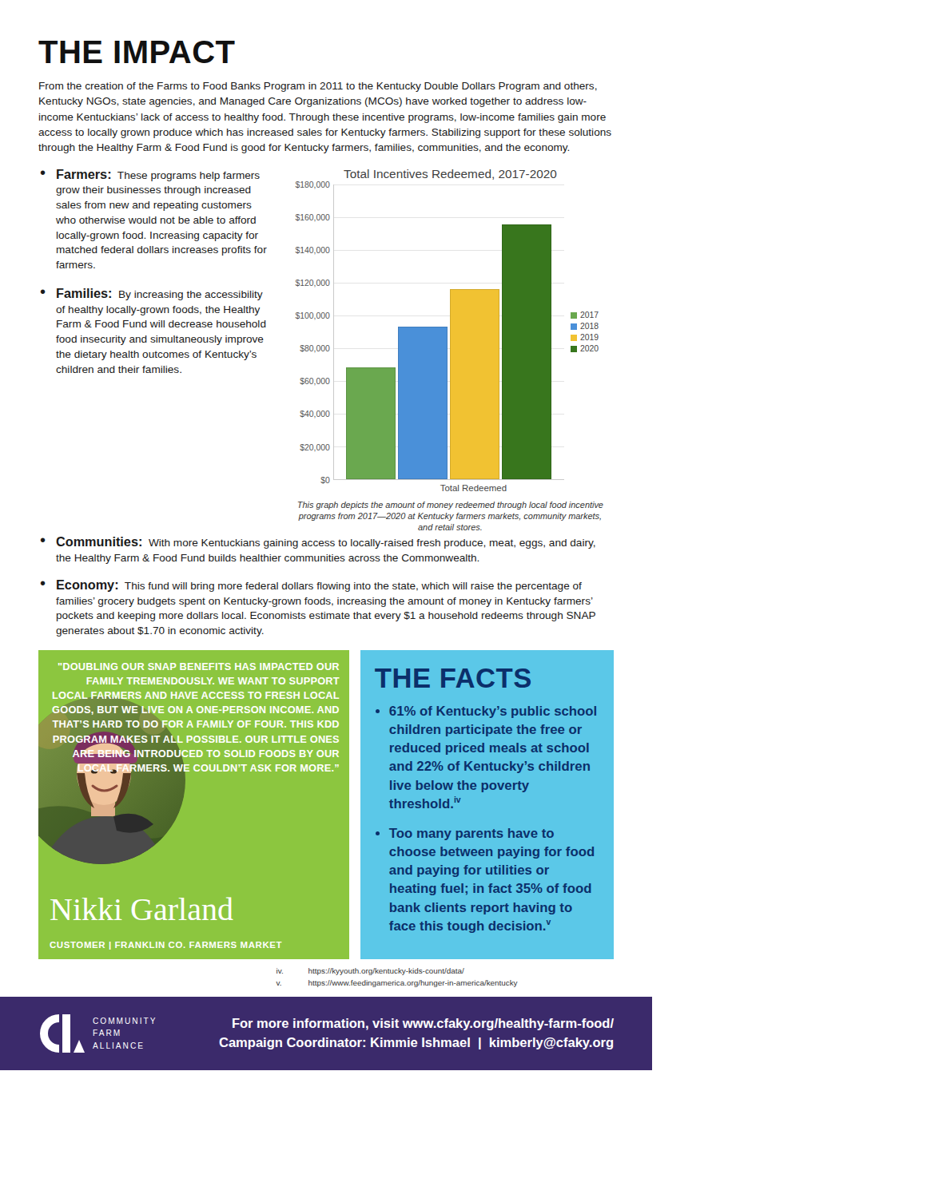THE IMPACT
From the creation of the Farms to Food Banks Program in 2011 to the Kentucky Double Dollars Program and others, Kentucky NGOs, state agencies, and Managed Care Organizations (MCOs) have worked together to address low-income Kentuckians’ lack of access to healthy food. Through these incentive programs, low-income families gain more access to locally grown produce which has increased sales for Kentucky farmers. Stabilizing support for these solutions through the Healthy Farm & Food Fund is good for Kentucky farmers, families, communities, and the economy.
Farmers: These programs help farmers grow their businesses through increased sales from new and repeating customers who otherwise would not be able to afford locally-grown food. Increasing capacity for matched federal dollars increases profits for farmers.
Families: By increasing the accessibility of healthy locally-grown foods, the Healthy Farm & Food Fund will decrease household food insecurity and simultaneously improve the dietary health outcomes of Kentucky’s children and their families.
Total Incentives Redeemed, 2017-2020
$180,000 $160,000 $140,000 $120,000 $100,000 $80,000 $60,000 $40,000 $20,000 $0
2017
2018
2019
2020
Total Redeemed
This graph depicts the amount of money redeemed through local food incentive programs from 2017—2020 at Kentucky farmers markets, community markets, and retail stores.
Communities: With more Kentuckians gaining access to locally-raised fresh produce, meat, eggs, and dairy, the Healthy Farm & Food Fund builds healthier communities across the Commonwealth.
Economy: This fund will bring more federal dollars flowing into the state, which will raise the percentage of families’ grocery budgets spent on Kentucky-grown foods, increasing the amount of money in Kentucky farmers’ pockets and keeping more dollars local. Economists estimate that every $1 a household redeems through SNAP generates about $1.70 in economic activity.
"DOUBLING OUR SNAP BENEFITS HAS IMPACTED OUR FAMILY TREMENDOUSLY. WE WANT TO SUPPORT LOCAL FARMERS AND HAVE ACCESS TO FRESH LOCAL GOODS, BUT WE LIVE ON A ONE-PERSON INCOME. AND THAT’S HARD TO DO FOR A FAMILY OF FOUR. THIS KDD PROGRAM MAKES IT ALL POSSIBLE. OUR LITTLE ONES ARE BEING INTRODUCED TO SOLID FOODS BY OUR LOCAL FARMERS. WE COULDN’T ASK FOR MORE.”
Nikki Garland
CUSTOMER | FRANKLIN CO. FARMERS MARKET
THE FACTS
61% of Kentucky’s public school children participate the free or reduced priced meals at school and 22% of Kentucky’s children live below the poverty threshold.iv
Too many parents have to choose between paying for food and paying for utilities or heating fuel; in fact 35% of food bank clients report having to face this tough decision.v
iv. https://kyyouth.org/kentucky-kids-count/data/
v. https://www.feedingamerica.org/hunger-in-america/kentucky
Community
Farm
Alliance
For more information, visit www.cfaky.org/healthy-farm-food/
Campaign Coordinator: Kimmie Ishmael | kimberly@cfaky.org